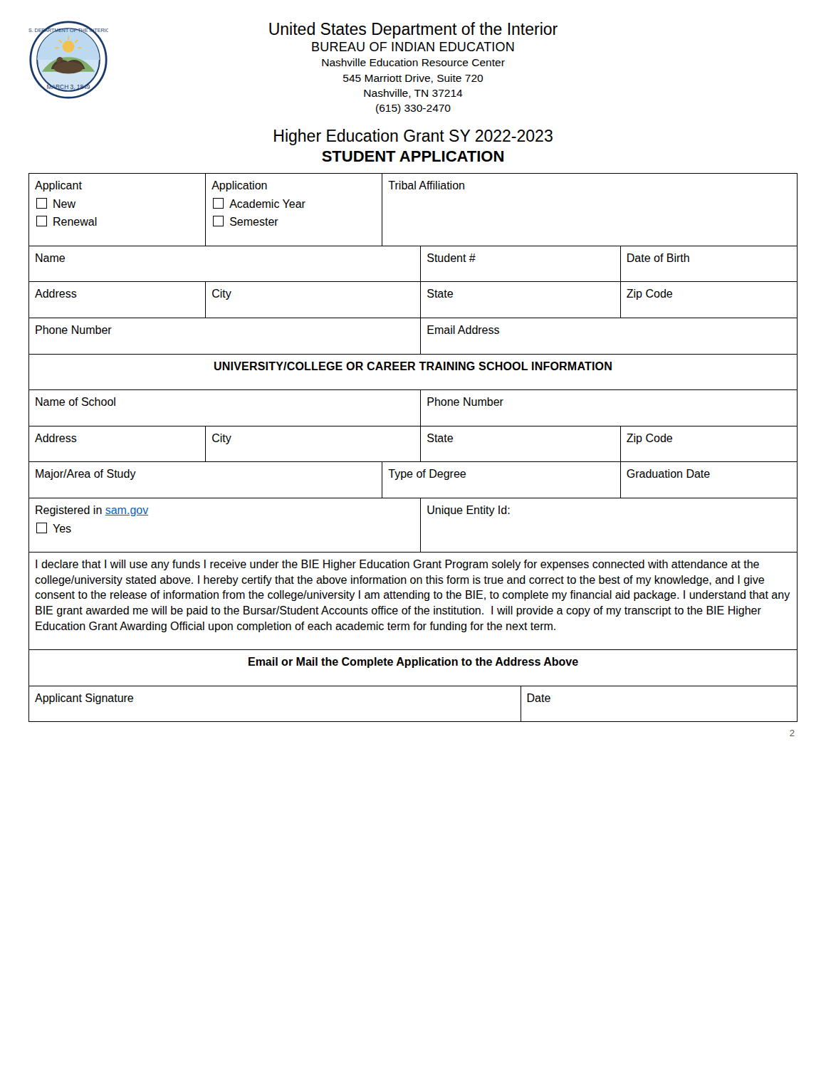MARCH 3, 1849 U.S. DEPARTMENT OF THE INTERIOR
United States Department of the Interior
BUREAU OF INDIAN EDUCATION
Nashville Education Resource Center
545 Marriott Drive, Suite 720
Nashville, TN 37214
(615) 330-2470
Higher Education Grant SY 2022-2023
STUDENT APPLICATION
| Applicant New Renewal | Application Academic Year Semester | Tribal Affiliation |
| Name | Student # | Date of Birth |
| Address | City | State | Zip Code |
| Phone Number | Email Address |
| UNIVERSITY/COLLEGE OR CAREER TRAINING SCHOOL INFORMATION |
| Name of School | Phone Number |
| Address | City | State | Zip Code |
| Major/Area of Study | Type of Degree | Graduation Date |
| Registered in sam.gov Yes | Unique Entity Id: |
| I declare that I will use any funds I receive under the BIE Higher Education Grant Program solely for expenses connected with attendance at the college/university stated above. I hereby certify that the above information on this form is true and correct to the best of my knowledge, and I give consent to the release of information from the college/university I am attending to the BIE, to complete my financial aid package. I understand that any BIE grant awarded me will be paid to the Bursar/Student Accounts office of the institution. I will provide a copy of my transcript to the BIE Higher Education Grant Awarding Official upon completion of each academic term for funding for the next term. |
| Email or Mail the Complete Application to the Address Above |
| Applicant Signature | Date |
2